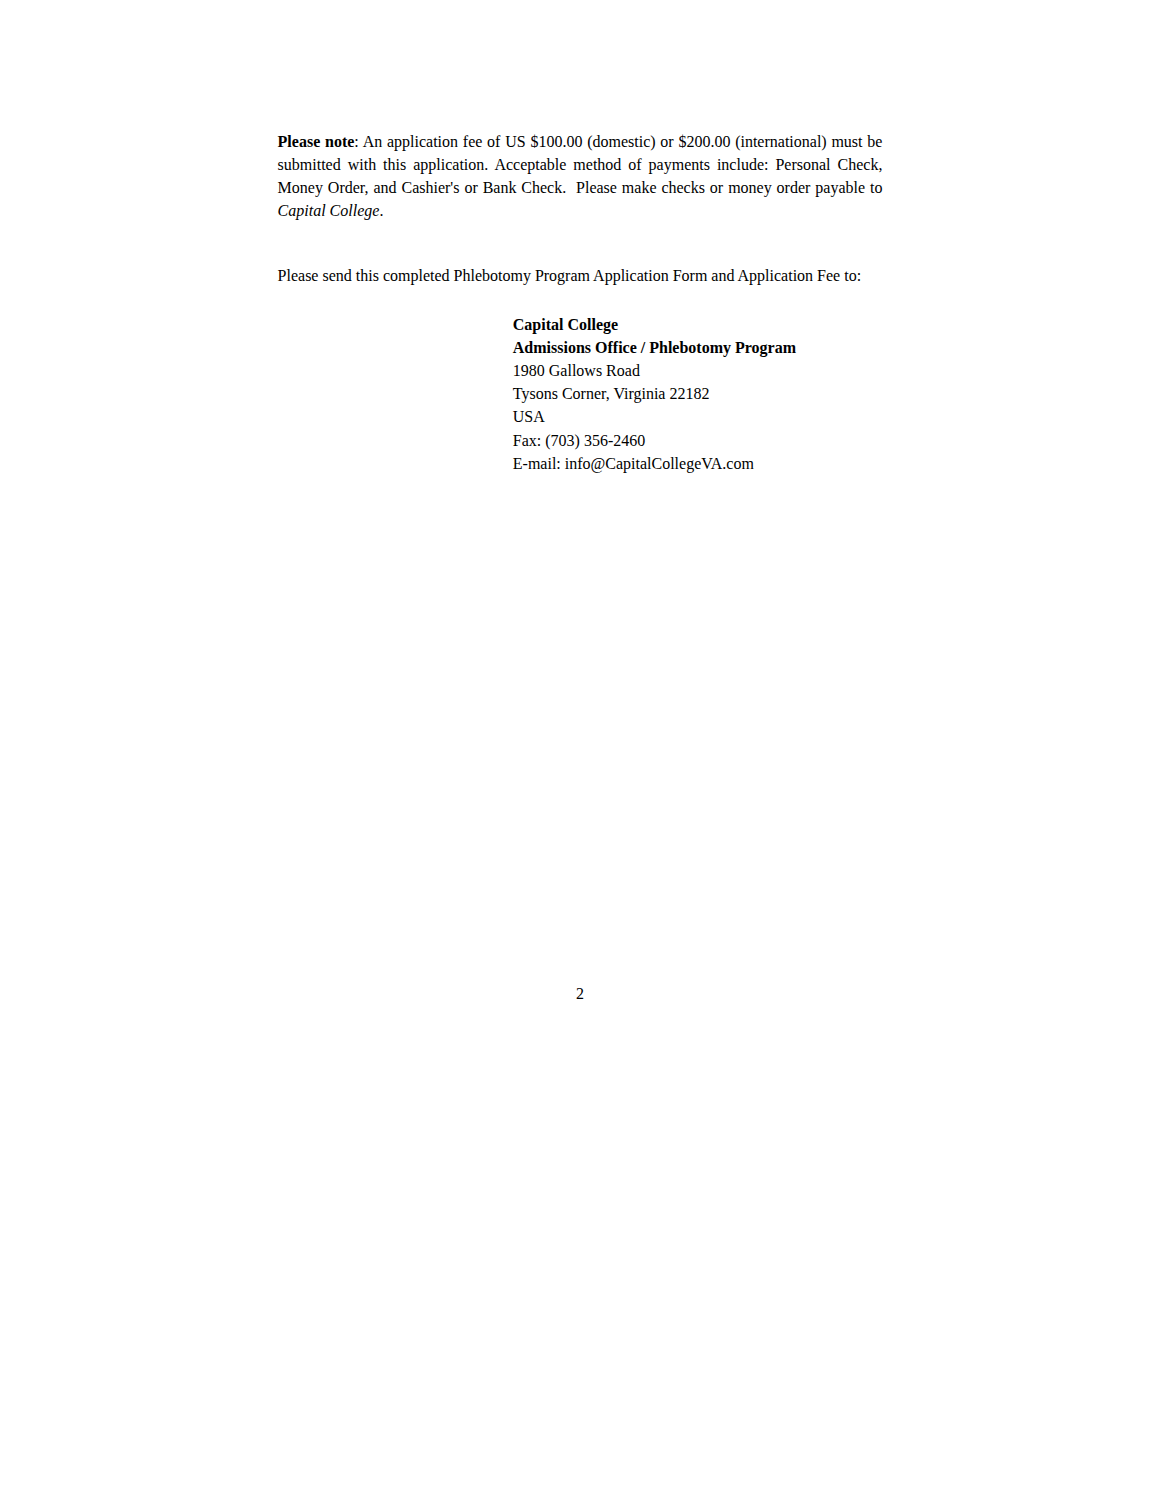Please note: An application fee of US $100.00 (domestic) or $200.00 (international) must be submitted with this application. Acceptable method of payments include: Personal Check, Money Order, and Cashier's or Bank Check. Please make checks or money order payable to Capital College.
Please send this completed Phlebotomy Program Application Form and Application Fee to:
Capital College
Admissions Office / Phlebotomy Program
1980 Gallows Road
Tysons Corner, Virginia 22182
USA
Fax: (703) 356-2460
E-mail: info@CapitalCollegeVA.com
2